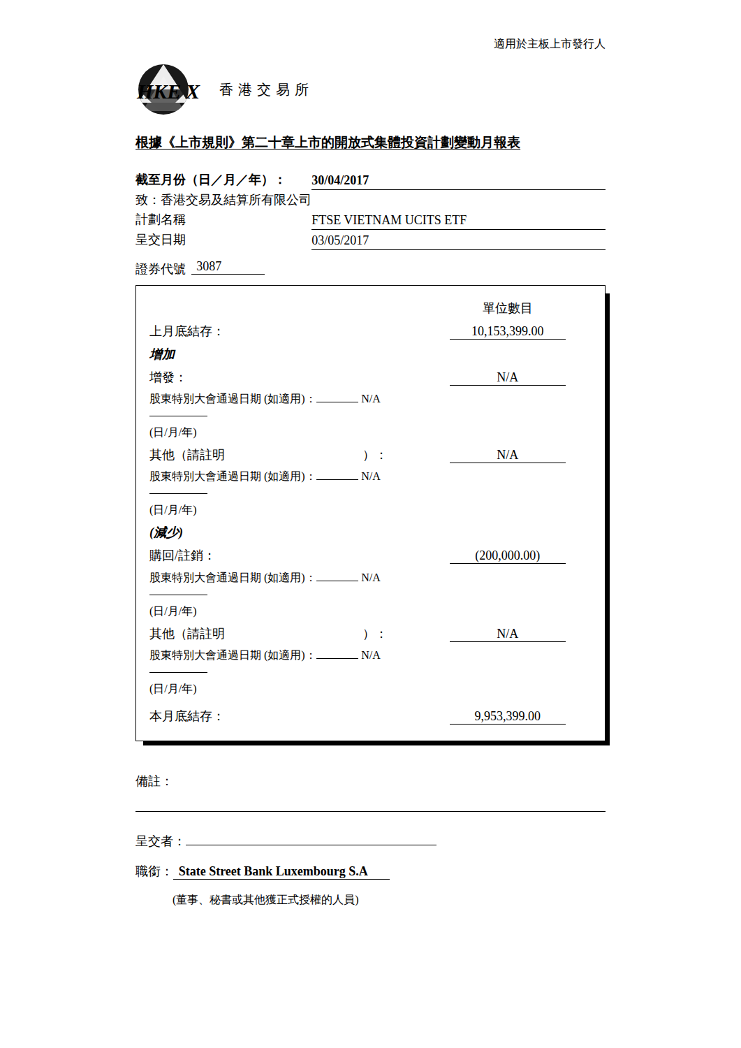適用於主板上市發行人
HKE X
香港交易所
根據《上市規則》第二十章上市的開放式集體投資計劃變動月報表
| 截至月份（日／月／年）： | 30/04/2017 |
| 致：香港交易及結算所有限公司 | |
| 計劃名稱 | FTSE VIETNAM UCITS ETF |
| 呈交日期 | 03/05/2017 |
證券代號 3087
| | 單位數目 |
| 上月底結存： | 10,153,399.00 |
| 增加 | |
| 增發： | N/A |
| 股東特別大會通過日期 (如適用)： N/A | |
| (日/月/年) | |
| 其他（請註明 ）： | N/A |
| 股東特別大會通過日期 (如適用)： N/A | |
| (日/月/年) | |
| (減少) | |
| 購回/註銷： | (200,000.00) |
| 股東特別大會通過日期 (如適用)： N/A | |
| (日/月/年) | |
| 其他（請註明 ）： | N/A |
| 股東特別大會通過日期 (如適用)： N/A | |
| (日/月/年) | |
| 本月底結存： | 9,953,399.00 |
備註：
呈交者：
職銜：State Street Bank Luxembourg S.A
(董事、秘書或其他獲正式授權的人員)